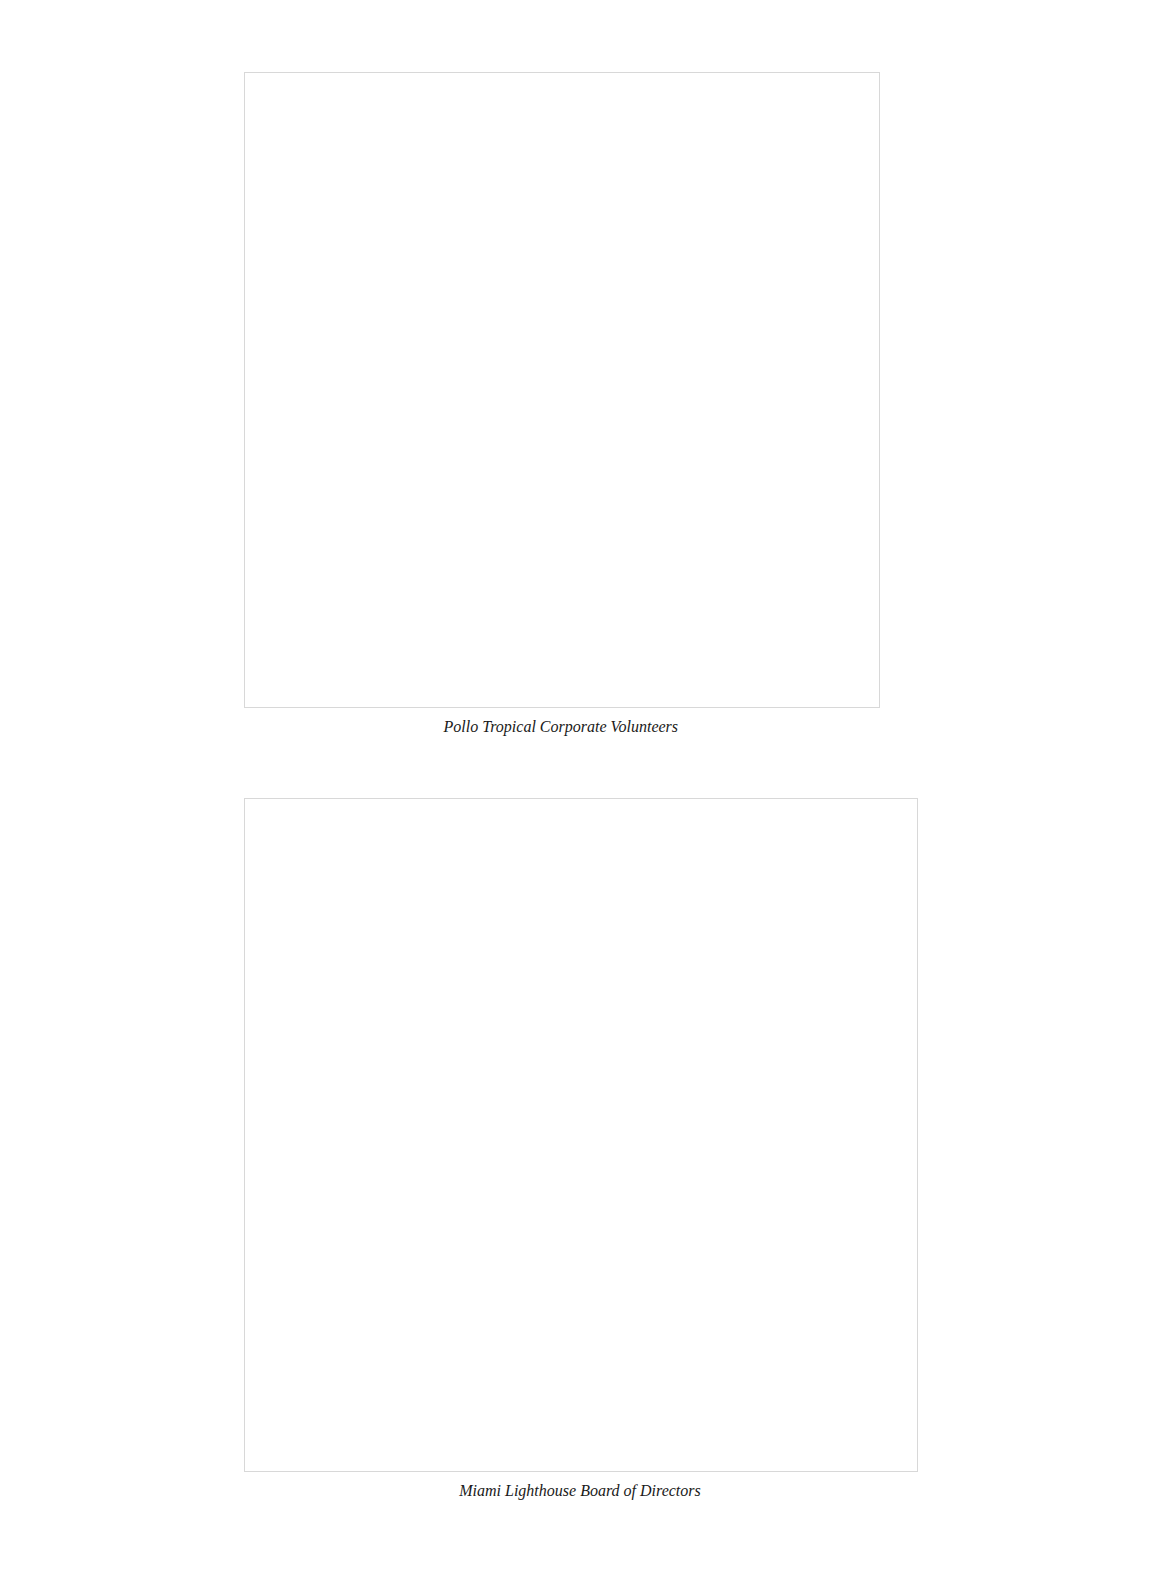Pollo Tropical Corporate Volunteers
Miami Lighthouse Board of Directors